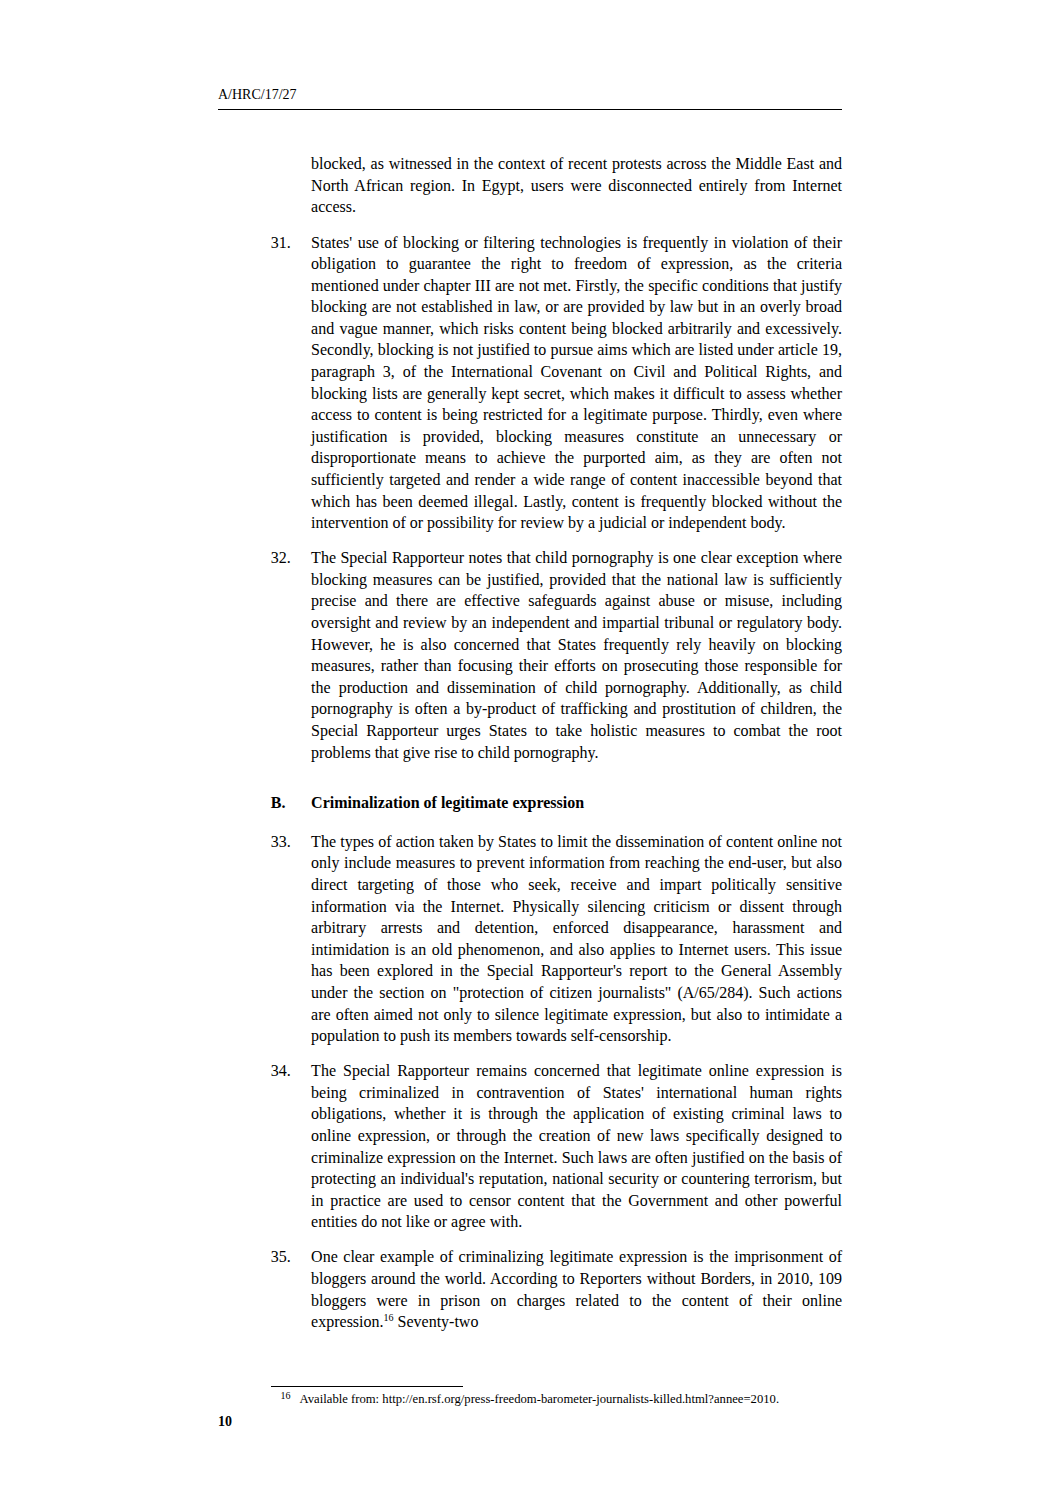A/HRC/17/27
blocked, as witnessed in the context of recent protests across the Middle East and North African region. In Egypt, users were disconnected entirely from Internet access.
31. States' use of blocking or filtering technologies is frequently in violation of their obligation to guarantee the right to freedom of expression, as the criteria mentioned under chapter III are not met. Firstly, the specific conditions that justify blocking are not established in law, or are provided by law but in an overly broad and vague manner, which risks content being blocked arbitrarily and excessively. Secondly, blocking is not justified to pursue aims which are listed under article 19, paragraph 3, of the International Covenant on Civil and Political Rights, and blocking lists are generally kept secret, which makes it difficult to assess whether access to content is being restricted for a legitimate purpose. Thirdly, even where justification is provided, blocking measures constitute an unnecessary or disproportionate means to achieve the purported aim, as they are often not sufficiently targeted and render a wide range of content inaccessible beyond that which has been deemed illegal. Lastly, content is frequently blocked without the intervention of or possibility for review by a judicial or independent body.
32. The Special Rapporteur notes that child pornography is one clear exception where blocking measures can be justified, provided that the national law is sufficiently precise and there are effective safeguards against abuse or misuse, including oversight and review by an independent and impartial tribunal or regulatory body. However, he is also concerned that States frequently rely heavily on blocking measures, rather than focusing their efforts on prosecuting those responsible for the production and dissemination of child pornography. Additionally, as child pornography is often a by-product of trafficking and prostitution of children, the Special Rapporteur urges States to take holistic measures to combat the root problems that give rise to child pornography.
B. Criminalization of legitimate expression
33. The types of action taken by States to limit the dissemination of content online not only include measures to prevent information from reaching the end-user, but also direct targeting of those who seek, receive and impart politically sensitive information via the Internet. Physically silencing criticism or dissent through arbitrary arrests and detention, enforced disappearance, harassment and intimidation is an old phenomenon, and also applies to Internet users. This issue has been explored in the Special Rapporteur's report to the General Assembly under the section on "protection of citizen journalists" (A/65/284). Such actions are often aimed not only to silence legitimate expression, but also to intimidate a population to push its members towards self-censorship.
34. The Special Rapporteur remains concerned that legitimate online expression is being criminalized in contravention of States' international human rights obligations, whether it is through the application of existing criminal laws to online expression, or through the creation of new laws specifically designed to criminalize expression on the Internet. Such laws are often justified on the basis of protecting an individual's reputation, national security or countering terrorism, but in practice are used to censor content that the Government and other powerful entities do not like or agree with.
35. One clear example of criminalizing legitimate expression is the imprisonment of bloggers around the world. According to Reporters without Borders, in 2010, 109 bloggers were in prison on charges related to the content of their online expression.16 Seventy-two
16 Available from: http://en.rsf.org/press-freedom-barometer-journalists-killed.html?annee=2010.
10